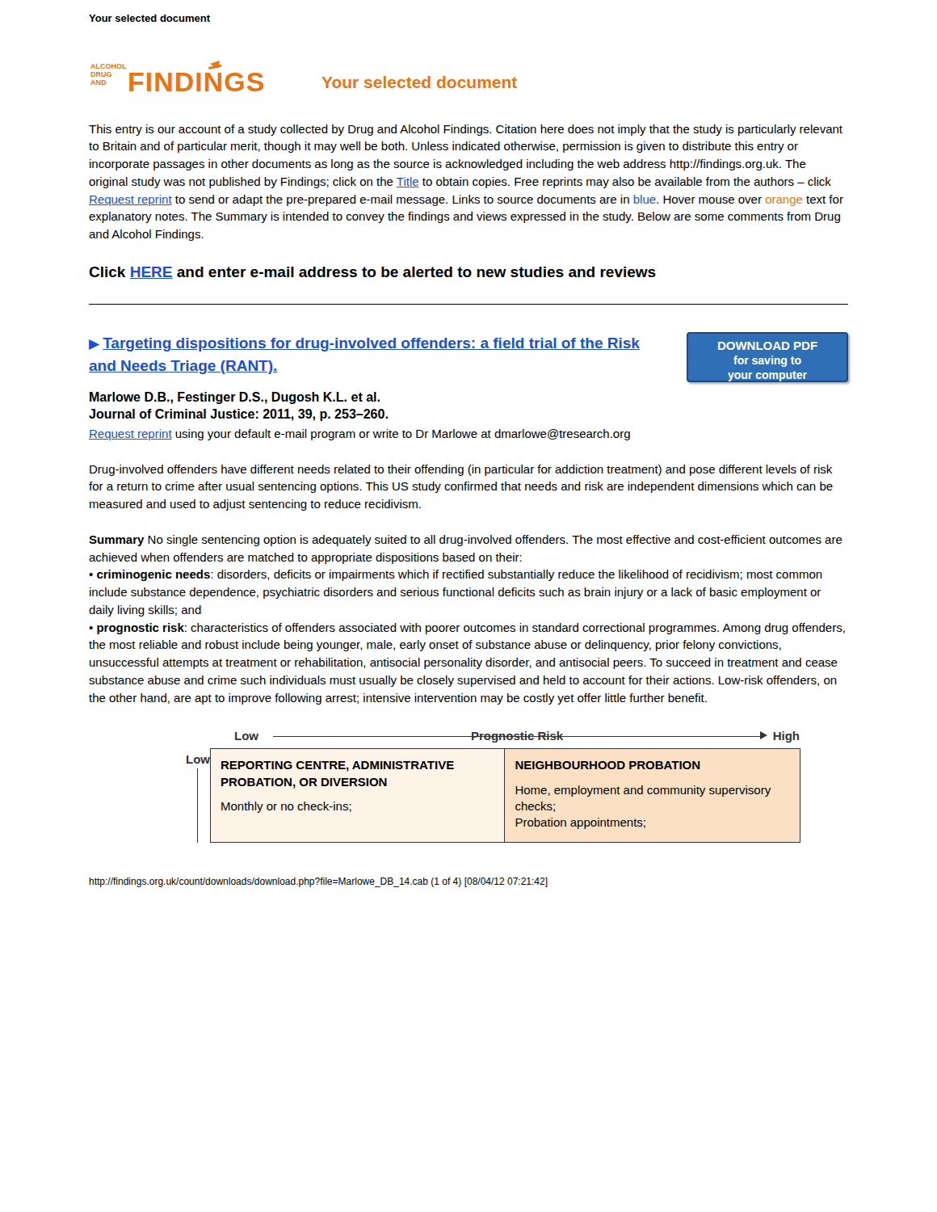Your selected document
| ALCOHOL DRUG AND FINDINGS | Your selected document |
This entry is our account of a study collected by Drug and Alcohol Findings. Citation here does not imply that the study is particularly relevant to Britain and of particular merit, though it may well be both. Unless indicated otherwise, permission is given to distribute this entry or incorporate passages in other documents as long as the source is acknowledged including the web address http://findings.org.uk. The original study was not published by Findings; click on the Title to obtain copies. Free reprints may also be available from the authors – click Request reprint to send or adapt the pre-prepared e-mail message. Links to source documents are in blue. Hover mouse over orange text for explanatory notes. The Summary is intended to convey the findings and views expressed in the study. Below are some comments from Drug and Alcohol Findings.
Click HERE and enter e-mail address to be alerted to new studies and reviews
DOWNLOAD PDF for saving to
your computer
▶ Targeting dispositions for drug-involved offenders: a field trial of the Risk and Needs Triage (RANT).
Marlowe D.B., Festinger D.S., Dugosh K.L. et al.
Journal of Criminal Justice: 2011, 39, p. 253–260.
Request reprint using your default e-mail program or write to Dr Marlowe at dmarlowe@tresearch.org
Drug-involved offenders have different needs related to their offending (in particular for addiction treatment) and pose different levels of risk for a return to crime after usual sentencing options. This US study confirmed that needs and risk are independent dimensions which can be measured and used to adjust sentencing to reduce recidivism.
Summary No single sentencing option is adequately suited to all drug-involved offenders. The most effective and cost-efficient outcomes are achieved when offenders are matched to appropriate dispositions based on their:
criminogenic needs: disorders, deficits or impairments which if rectified substantially reduce the likelihood of recidivism; most common include substance dependence, psychiatric disorders and serious functional deficits such as brain injury or a lack of basic employment or daily living skills; and
prognostic risk: characteristics of offenders associated with poorer outcomes in standard correctional programmes. Among drug offenders, the most reliable and robust include being younger, male, early onset of substance abuse or delinquency, prior felony convictions, unsuccessful attempts at treatment or rehabilitation, antisocial personality disorder, and antisocial peers. To succeed in treatment and cease substance abuse and crime such individuals must usually be closely supervised and held to account for their actions. Low-risk offenders, on the other hand, are apt to improve following arrest; intensive intervention may be costly yet offer little further benefit.
Low Prognostic Risk High
Low
Reporting centre, administrative probation, or diversion
Monthly or no check-ins;
Neighbourhood probation
Home, employment and community supervisory checks;
Probation appointments;
http://findings.org.uk/count/downloads/download.php?file=Marlowe_DB_14.cab (1 of 4) [08/04/12 07:21:42]